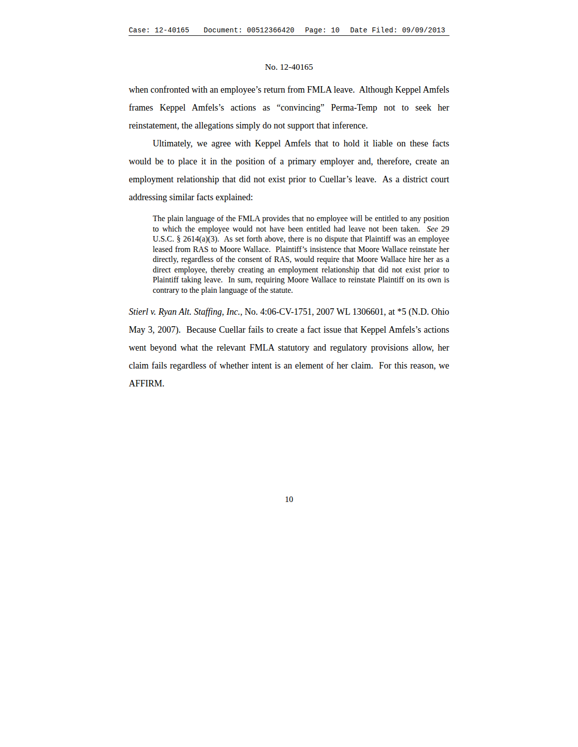Case: 12-40165 Document: 00512366420 Page: 10 Date Filed: 09/09/2013
No. 12-40165
when confronted with an employee’s return from FMLA leave. Although Keppel Amfels frames Keppel Amfels’s actions as “convincing” Perma-Temp not to seek her reinstatement, the allegations simply do not support that inference.
Ultimately, we agree with Keppel Amfels that to hold it liable on these facts would be to place it in the position of a primary employer and, therefore, create an employment relationship that did not exist prior to Cuellar’s leave. As a district court addressing similar facts explained:
The plain language of the FMLA provides that no employee will be entitled to any position to which the employee would not have been entitled had leave not been taken. See 29 U.S.C. § 2614(a)(3). As set forth above, there is no dispute that Plaintiff was an employee leased from RAS to Moore Wallace. Plaintiff’s insistence that Moore Wallace reinstate her directly, regardless of the consent of RAS, would require that Moore Wallace hire her as a direct employee, thereby creating an employment relationship that did not exist prior to Plaintiff taking leave. In sum, requiring Moore Wallace to reinstate Plaintiff on its own is contrary to the plain language of the statute.
Stierl v. Ryan Alt. Staffing, Inc., No. 4:06-CV-1751, 2007 WL 1306601, at *5 (N.D. Ohio May 3, 2007). Because Cuellar fails to create a fact issue that Keppel Amfels’s actions went beyond what the relevant FMLA statutory and regulatory provisions allow, her claim fails regardless of whether intent is an element of her claim. For this reason, we AFFIRM.
10